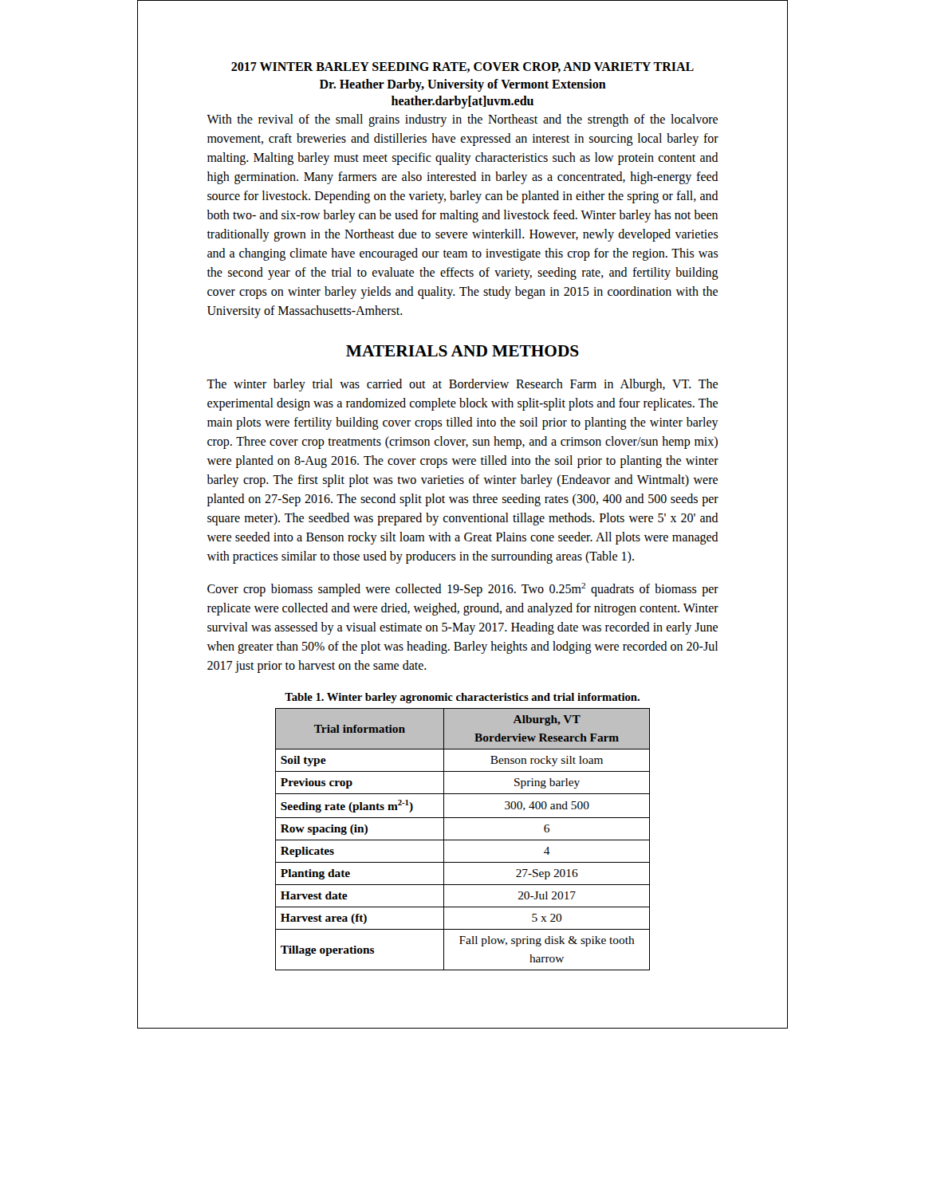2017 WINTER BARLEY SEEDING RATE, COVER CROP, AND VARIETY TRIAL Dr. Heather Darby, University of Vermont Extension heather.darby[at]uvm.edu
With the revival of the small grains industry in the Northeast and the strength of the localvore movement, craft breweries and distilleries have expressed an interest in sourcing local barley for malting. Malting barley must meet specific quality characteristics such as low protein content and high germination. Many farmers are also interested in barley as a concentrated, high-energy feed source for livestock. Depending on the variety, barley can be planted in either the spring or fall, and both two- and six-row barley can be used for malting and livestock feed. Winter barley has not been traditionally grown in the Northeast due to severe winterkill. However, newly developed varieties and a changing climate have encouraged our team to investigate this crop for the region. This was the second year of the trial to evaluate the effects of variety, seeding rate, and fertility building cover crops on winter barley yields and quality. The study began in 2015 in coordination with the University of Massachusetts-Amherst.
MATERIALS AND METHODS
The winter barley trial was carried out at Borderview Research Farm in Alburgh, VT. The experimental design was a randomized complete block with split-split plots and four replicates. The main plots were fertility building cover crops tilled into the soil prior to planting the winter barley crop. Three cover crop treatments (crimson clover, sun hemp, and a crimson clover/sun hemp mix) were planted on 8-Aug 2016. The cover crops were tilled into the soil prior to planting the winter barley crop. The first split plot was two varieties of winter barley (Endeavor and Wintmalt) were planted on 27-Sep 2016. The second split plot was three seeding rates (300, 400 and 500 seeds per square meter). The seedbed was prepared by conventional tillage methods. Plots were 5' x 20' and were seeded into a Benson rocky silt loam with a Great Plains cone seeder. All plots were managed with practices similar to those used by producers in the surrounding areas (Table 1).
Cover crop biomass sampled were collected 19-Sep 2016. Two 0.25m2 quadrats of biomass per replicate were collected and were dried, weighed, ground, and analyzed for nitrogen content. Winter survival was assessed by a visual estimate on 5-May 2017. Heading date was recorded in early June when greater than 50% of the plot was heading. Barley heights and lodging were recorded on 20-Jul 2017 just prior to harvest on the same date.
Table 1. Winter barley agronomic characteristics and trial information.
| Trial information | Alburgh, VT Borderview Research Farm |
| --- | --- |
| Soil type | Benson rocky silt loam |
| Previous crop | Spring barley |
| Seeding rate (plants m 2-1 ) | 300, 400 and 500 |
| Row spacing (in) | 6 |
| Replicates | 4 |
| Planting date | 27-Sep 2016 |
| Harvest date | 20-Jul 2017 |
| Harvest area (ft) | 5 x 20 |
| Tillage operations | Fall plow, spring disk & spike tooth harrow |